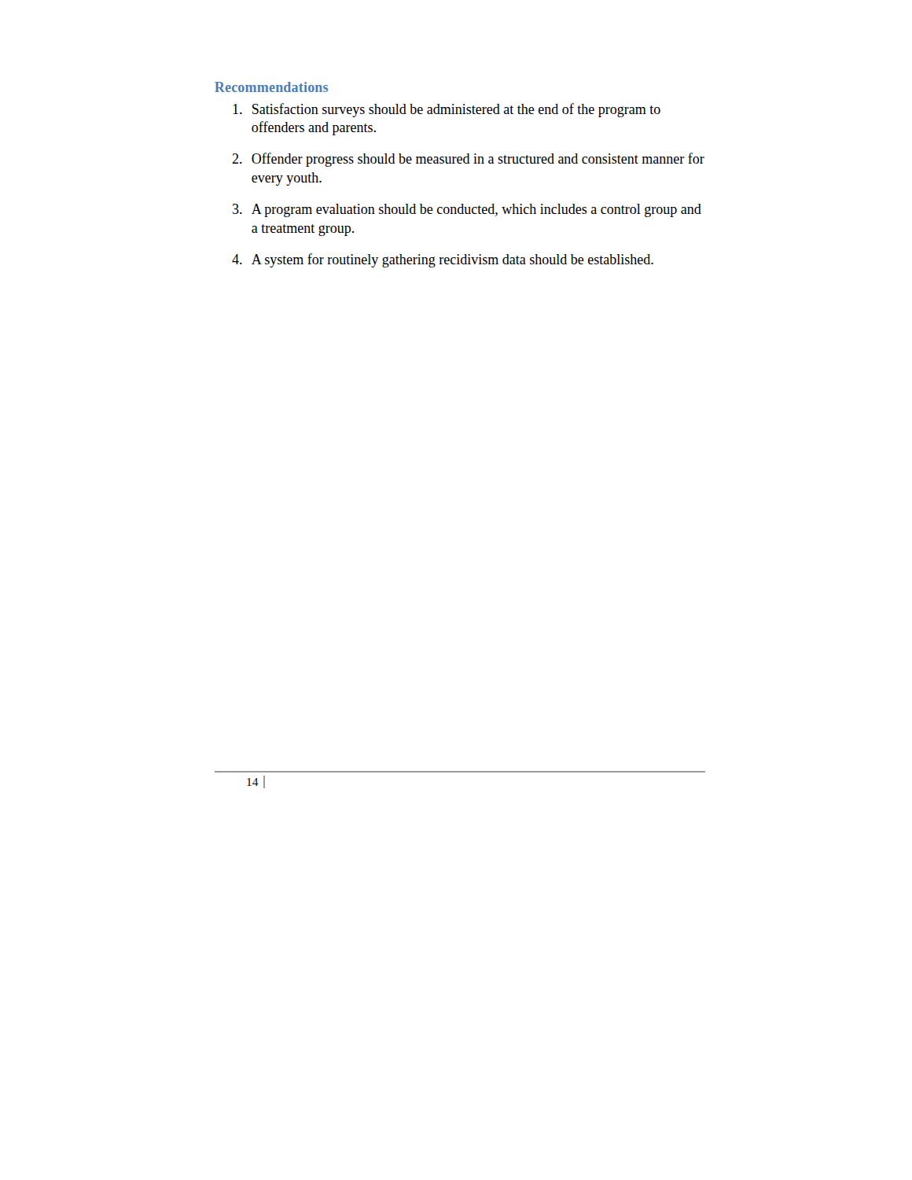Recommendations
Satisfaction surveys should be administered at the end of the program to offenders and parents.
Offender progress should be measured in a structured and consistent manner for every youth.
A program evaluation should be conducted, which includes a control group and a treatment group.
A system for routinely gathering recidivism data should be established.
14